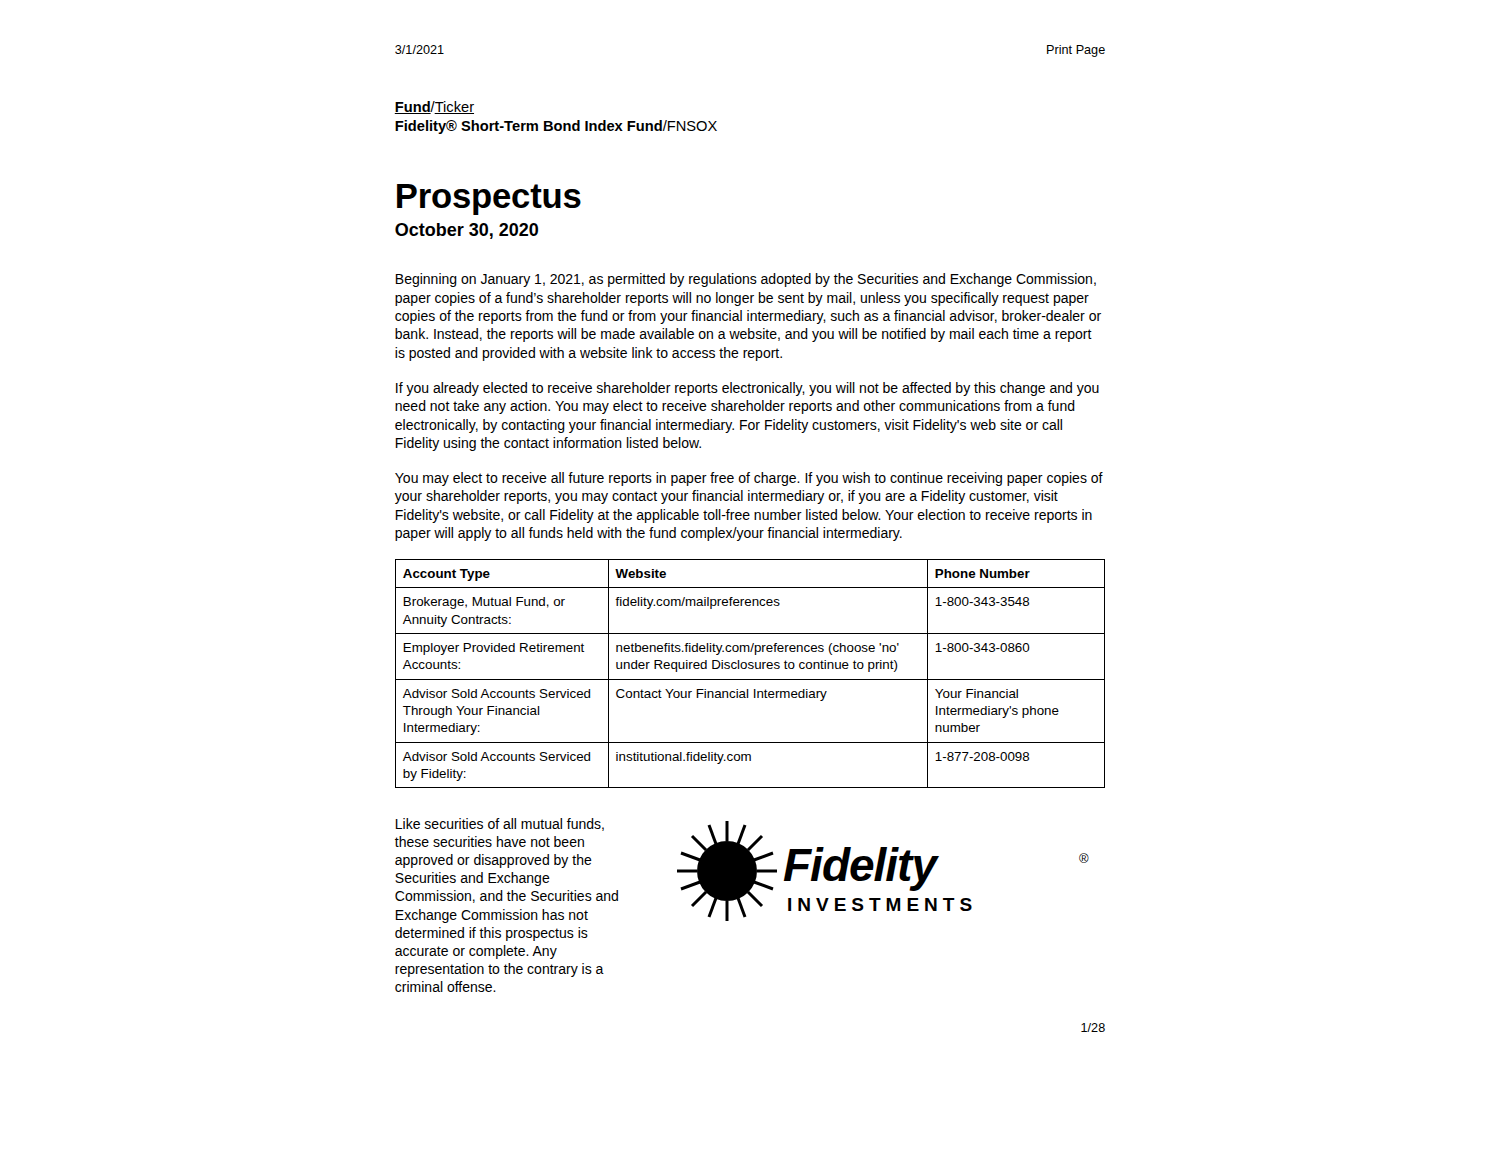3/1/2021 Print Page
Fund/Ticker
Fidelity® Short-Term Bond Index Fund/FNSOX
Prospectus
October 30, 2020
Beginning on January 1, 2021, as permitted by regulations adopted by the Securities and Exchange Commission, paper copies of a fund’s shareholder reports will no longer be sent by mail, unless you specifically request paper copies of the reports from the fund or from your financial intermediary, such as a financial advisor, broker-dealer or bank. Instead, the reports will be made available on a website, and you will be notified by mail each time a report is posted and provided with a website link to access the report.
If you already elected to receive shareholder reports electronically, you will not be affected by this change and you need not take any action. You may elect to receive shareholder reports and other communications from a fund electronically, by contacting your financial intermediary. For Fidelity customers, visit Fidelity's web site or call Fidelity using the contact information listed below.
You may elect to receive all future reports in paper free of charge. If you wish to continue receiving paper copies of your shareholder reports, you may contact your financial intermediary or, if you are a Fidelity customer, visit Fidelity's website, or call Fidelity at the applicable toll-free number listed below. Your election to receive reports in paper will apply to all funds held with the fund complex/your financial intermediary.
| Account Type | Website | Phone Number |
| --- | --- | --- |
| Brokerage, Mutual Fund, or Annuity Contracts: | fidelity.com/mailpreferences | 1-800-343-3548 |
| Employer Provided Retirement Accounts: | netbenefits.fidelity.com/preferences (choose 'no' under Required Disclosures to continue to print) | 1-800-343-0860 |
| Advisor Sold Accounts Serviced Through Your Financial Intermediary: | Contact Your Financial Intermediary | Your Financial Intermediary's phone number |
| Advisor Sold Accounts Serviced by Fidelity: | institutional.fidelity.com | 1-877-208-0098 |
Like securities of all mutual funds, these securities have not been approved or disapproved by the Securities and Exchange Commission, and the Securities and Exchange Commission has not determined if this prospectus is accurate or complete. Any representation to the contrary is a criminal offense.
Fidelity INVESTMENTS ®
1/28